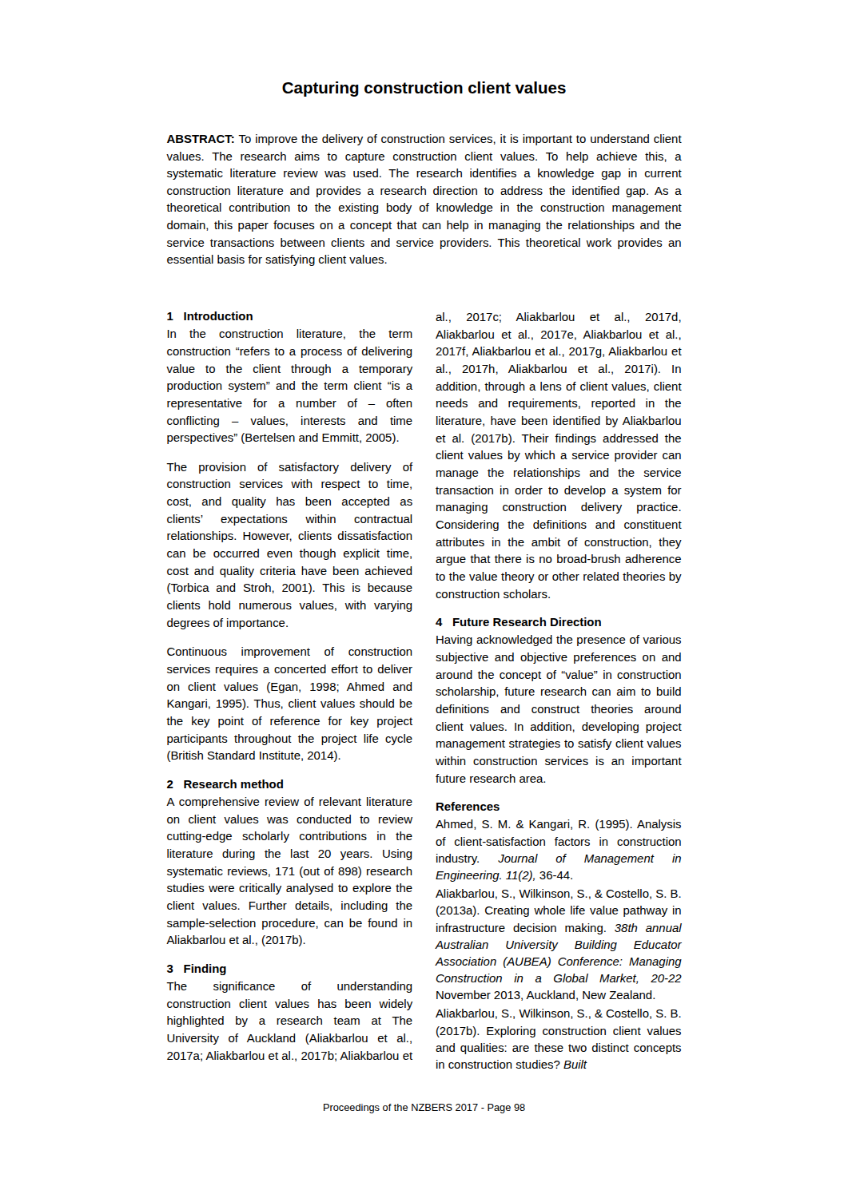Capturing construction client values
ABSTRACT: To improve the delivery of construction services, it is important to understand client values. The research aims to capture construction client values. To help achieve this, a systematic literature review was used. The research identifies a knowledge gap in current construction literature and provides a research direction to address the identified gap. As a theoretical contribution to the existing body of knowledge in the construction management domain, this paper focuses on a concept that can help in managing the relationships and the service transactions between clients and service providers. This theoretical work provides an essential basis for satisfying client values.
1 Introduction
In the construction literature, the term construction “refers to a process of delivering value to the client through a temporary production system” and the term client “is a representative for a number of – often conflicting – values, interests and time perspectives” (Bertelsen and Emmitt, 2005).
The provision of satisfactory delivery of construction services with respect to time, cost, and quality has been accepted as clients’ expectations within contractual relationships. However, clients dissatisfaction can be occurred even though explicit time, cost and quality criteria have been achieved (Torbica and Stroh, 2001). This is because clients hold numerous values, with varying degrees of importance.
Continuous improvement of construction services requires a concerted effort to deliver on client values (Egan, 1998; Ahmed and Kangari, 1995). Thus, client values should be the key point of reference for key project participants throughout the project life cycle (British Standard Institute, 2014).
2 Research method
A comprehensive review of relevant literature on client values was conducted to review cutting-edge scholarly contributions in the literature during the last 20 years. Using systematic reviews, 171 (out of 898) research studies were critically analysed to explore the client values. Further details, including the sample-selection procedure, can be found in Aliakbarlou et al., (2017b).
3 Finding
The significance of understanding construction client values has been widely highlighted by a research team at The University of Auckland (Aliakbarlou et al., 2017a; Aliakbarlou et al., 2017b; Aliakbarlou et al., 2017c; Aliakbarlou et al., 2017d, Aliakbarlou et al., 2017e, Aliakbarlou et al., 2017f, Aliakbarlou et al., 2017g, Aliakbarlou et al., 2017h, Aliakbarlou et al., 2017i). In addition, through a lens of client values, client needs and requirements, reported in the literature, have been identified by Aliakbarlou et al. (2017b). Their findings addressed the client values by which a service provider can manage the relationships and the service transaction in order to develop a system for managing construction delivery practice. Considering the definitions and constituent attributes in the ambit of construction, they argue that there is no broad-brush adherence to the value theory or other related theories by construction scholars.
4 Future Research Direction
Having acknowledged the presence of various subjective and objective preferences on and around the concept of “value” in construction scholarship, future research can aim to build definitions and construct theories around client values. In addition, developing project management strategies to satisfy client values within construction services is an important future research area.
References
Ahmed, S. M. & Kangari, R. (1995). Analysis of client-satisfaction factors in construction industry. Journal of Management in Engineering. 11(2), 36-44.
Aliakbarlou, S., Wilkinson, S., & Costello, S. B. (2013a). Creating whole life value pathway in infrastructure decision making. 38th annual Australian University Building Educator Association (AUBEA) Conference: Managing Construction in a Global Market, 20-22 November 2013, Auckland, New Zealand.
Aliakbarlou, S., Wilkinson, S., & Costello, S. B. (2017b). Exploring construction client values and qualities: are these two distinct concepts in construction studies? Built
Proceedings of the NZBERS 2017 - Page 98